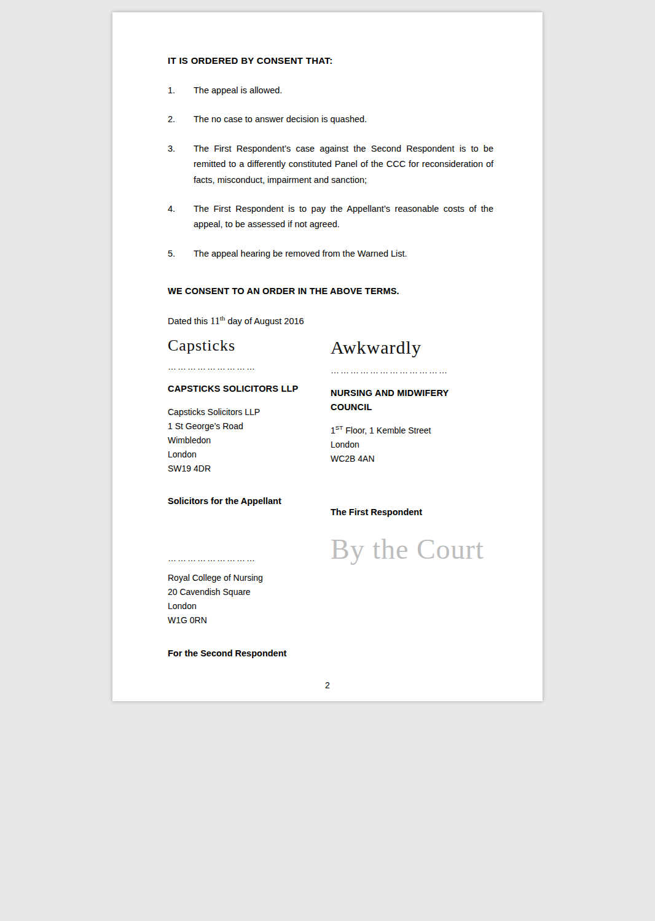IT IS ORDERED BY CONSENT THAT:
The appeal is allowed.
The no case to answer decision is quashed.
The First Respondent’s case against the Second Respondent is to be remitted to a differently constituted Panel of the CCC for reconsideration of facts, misconduct, impairment and sanction;
The First Respondent is to pay the Appellant’s reasonable costs of the appeal, to be assessed if not agreed.
The appeal hearing be removed from the Warned List.
WE CONSENT TO AN ORDER IN THE ABOVE TERMS.
Dated this 11th day of August 2016
| Capsticks ……………………… CAPSTICKS SOLICITORS LLP Capsticks Solicitors LLP 1 St George’s Road Wimbledon London SW19 4DR Solicitors for the Appellant ……………………… Royal College of Nursing 20 Cavendish Square London W1G 0RN For the Second Respondent | Awkwardly ……………………………… NURSING AND MIDWIFERY COUNCIL 1 ST Floor, 1 Kemble Street London WC2B 4AN The First Respondent By the Court |
2